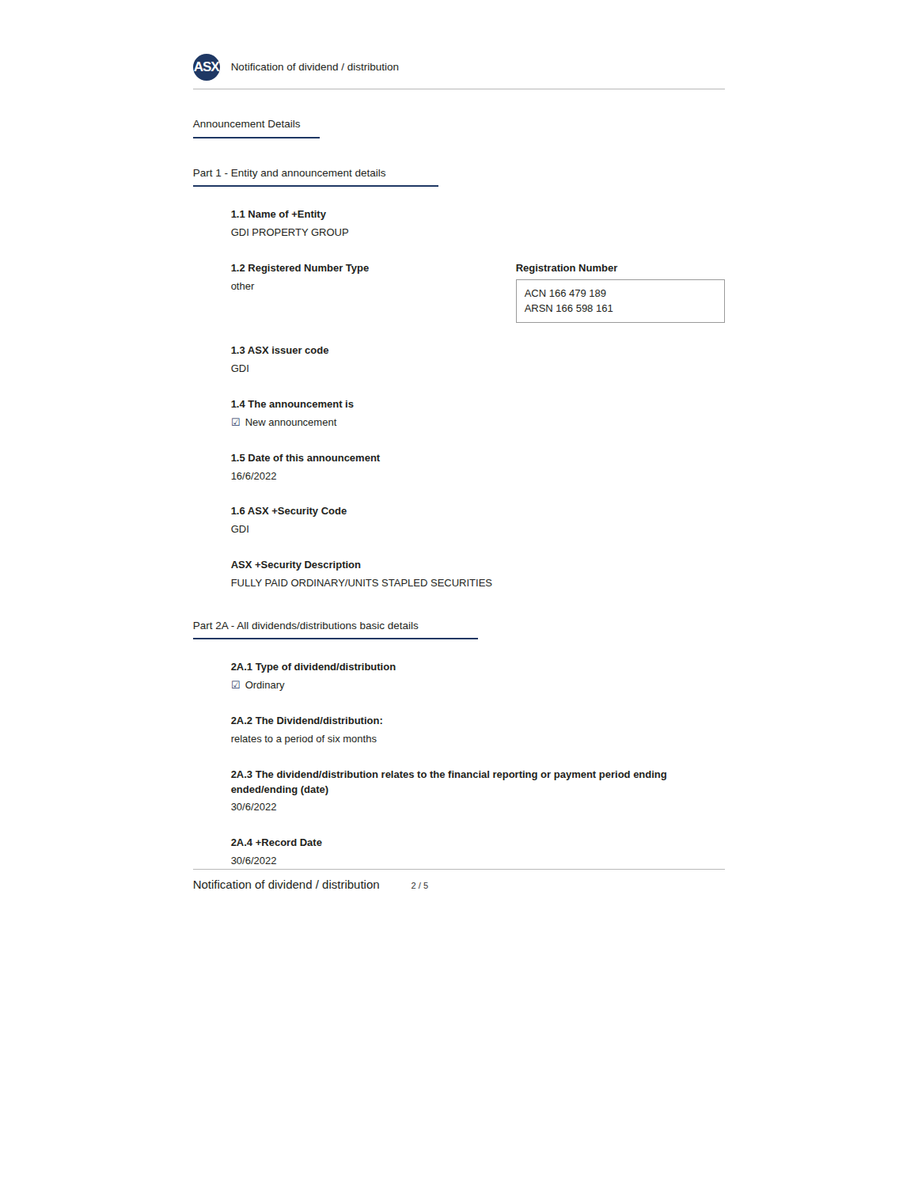ASX
Notification of dividend / distribution
Announcement Details
Part 1 - Entity and announcement details
1.1 Name of +Entity
GDI PROPERTY GROUP
1.2 Registered Number Type
other
Registration Number
ACN 166 479 189
ARSN 166 598 161
1.3 ASX issuer code
GDI
1.4 The announcement is
☑New announcement
1.5 Date of this announcement
16/6/2022
1.6 ASX +Security Code
GDI
ASX +Security Description
FULLY PAID ORDINARY/UNITS STAPLED SECURITIES
Part 2A - All dividends/distributions basic details
2A.1 Type of dividend/distribution
☑Ordinary
2A.2 The Dividend/distribution:
relates to a period of six months
2A.3 The dividend/distribution relates to the financial reporting or payment period ending ended/ending (date)
30/6/2022
2A.4 +Record Date
30/6/2022
Notification of dividend / distribution
2 / 5